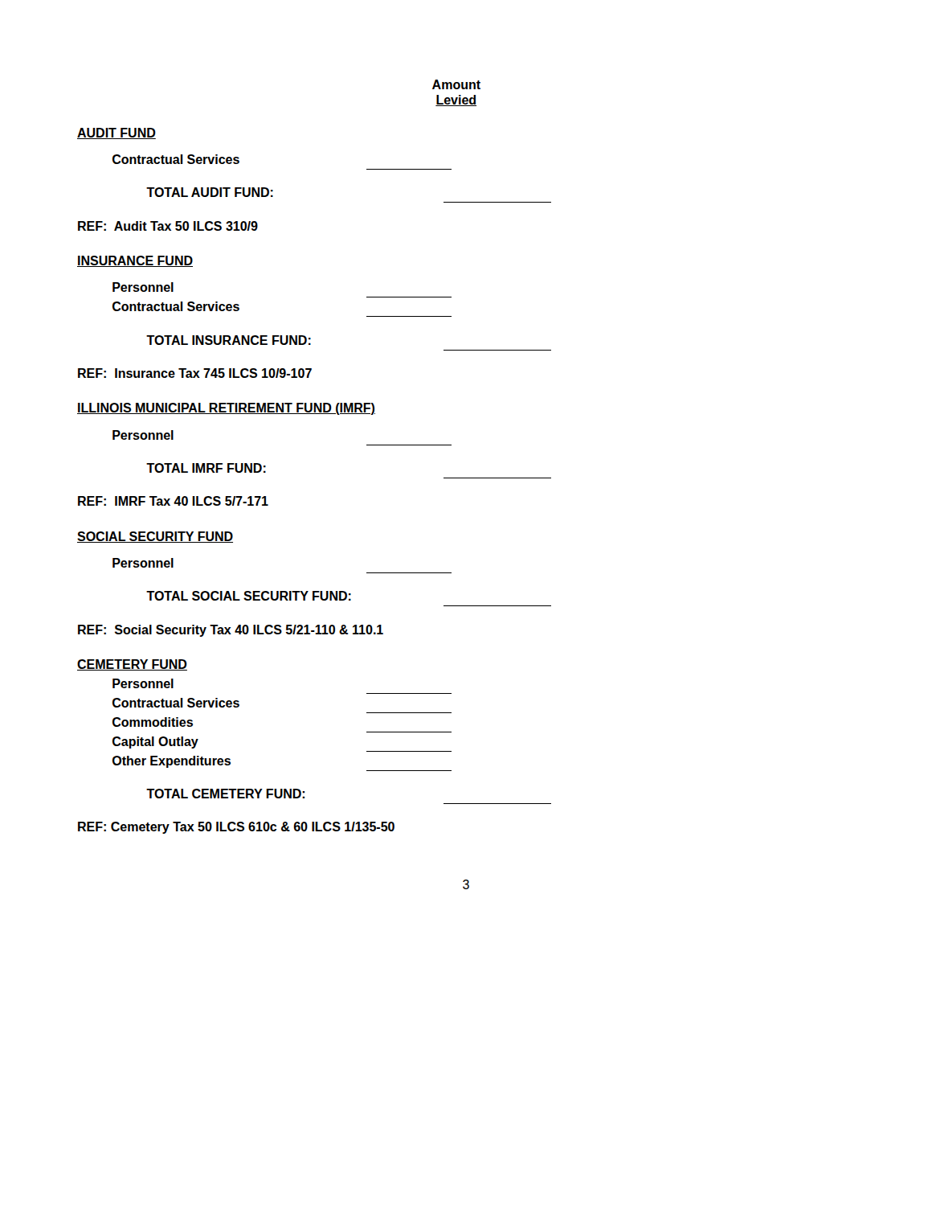Amount
Levied
AUDIT FUND
Contractual Services
TOTAL AUDIT FUND:
REF: Audit Tax 50 ILCS 310/9
INSURANCE FUND
Personnel
Contractual Services
TOTAL INSURANCE FUND:
REF: Insurance Tax 745 ILCS 10/9-107
ILLINOIS MUNICIPAL RETIREMENT FUND (IMRF)
Personnel
TOTAL IMRF FUND:
REF: IMRF Tax 40 ILCS 5/7-171
SOCIAL SECURITY FUND
Personnel
TOTAL SOCIAL SECURITY FUND:
REF: Social Security Tax 40 ILCS 5/21-110 & 110.1
CEMETERY FUND
Personnel
Contractual Services
Commodities
Capital Outlay
Other Expenditures
TOTAL CEMETERY FUND:
REF: Cemetery Tax 50 ILCS 610c & 60 ILCS 1/135-50
3